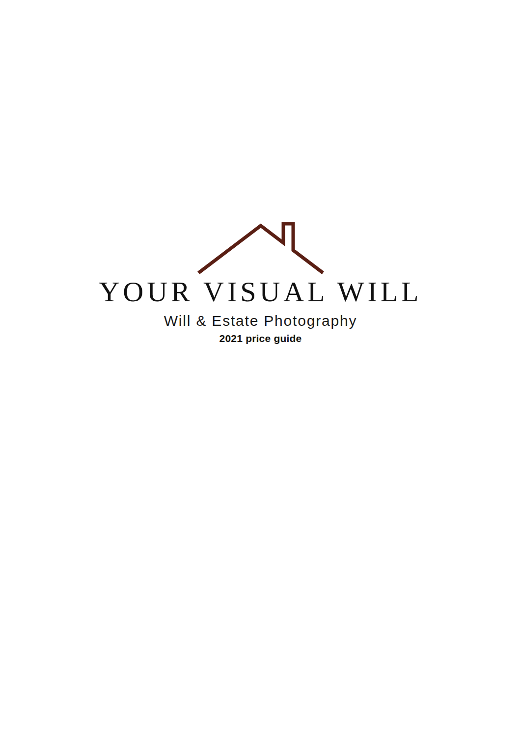Your Visual Will
Will & Estate Photography
2021 price guide